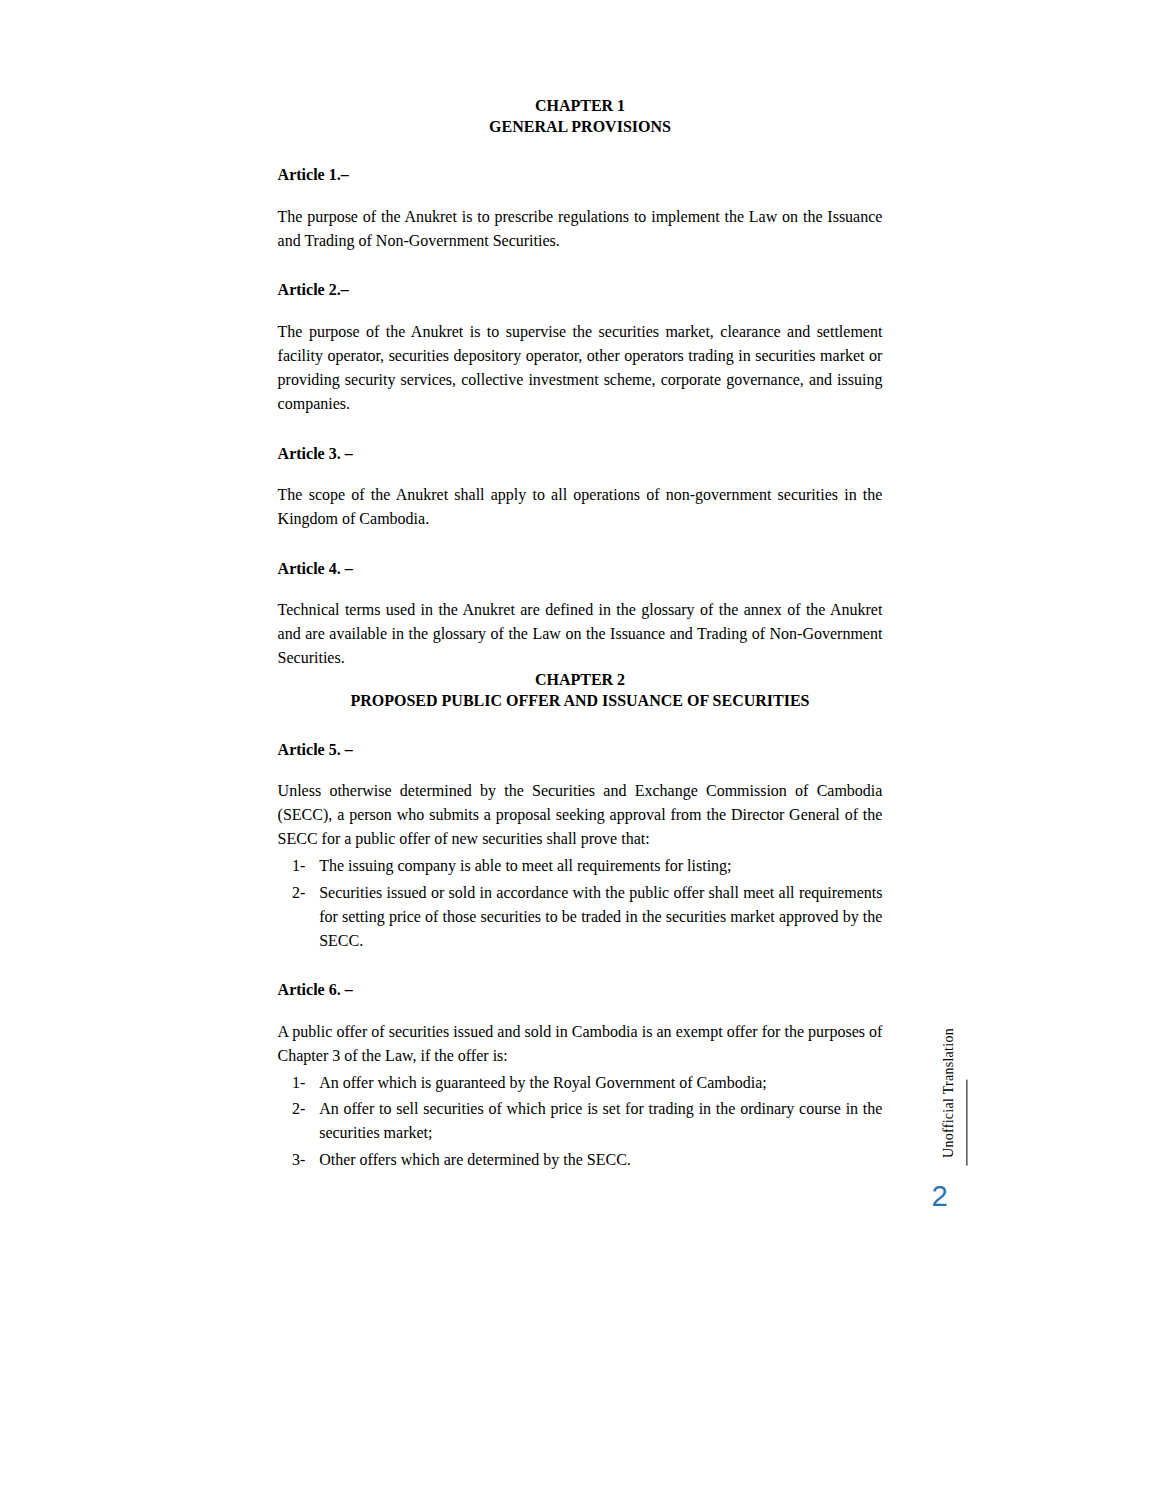CHAPTER 1GENERAL PROVISIONS
Article 1.–
The purpose of the Anukret is to prescribe regulations to implement the Law on the Issuance and Trading of Non-Government Securities.
Article 2.–
The purpose of the Anukret is to supervise the securities market, clearance and settlement facility operator, securities depository operator, other operators trading in securities market or providing security services, collective investment scheme, corporate governance, and issuing companies.
Article 3. –
The scope of the Anukret shall apply to all operations of non-government securities in the Kingdom of Cambodia.
Article 4. –
Technical terms used in the Anukret are defined in the glossary of the annex of the Anukret and are available in the glossary of the Law on the Issuance and Trading of Non-Government Securities.
CHAPTER 2PROPOSED PUBLIC OFFER AND ISSUANCE OF SECURITIES
Article 5. –
Unless otherwise determined by the Securities and Exchange Commission of Cambodia (SECC), a person who submits a proposal seeking approval from the Director General of the SECC for a public offer of new securities shall prove that:
1-The issuing company is able to meet all requirements for listing;
2-Securities issued or sold in accordance with the public offer shall meet all requirements for setting price of those securities to be traded in the securities market approved by the SECC.
Article 6. –
A public offer of securities issued and sold in Cambodia is an exempt offer for the purposes of Chapter 3 of the Law, if the offer is:
1-An offer which is guaranteed by the Royal Government of Cambodia;
2-An offer to sell securities of which price is set for trading in the ordinary course in the securities market;
3-Other offers which are determined by the SECC.
Unofficial Translation
2